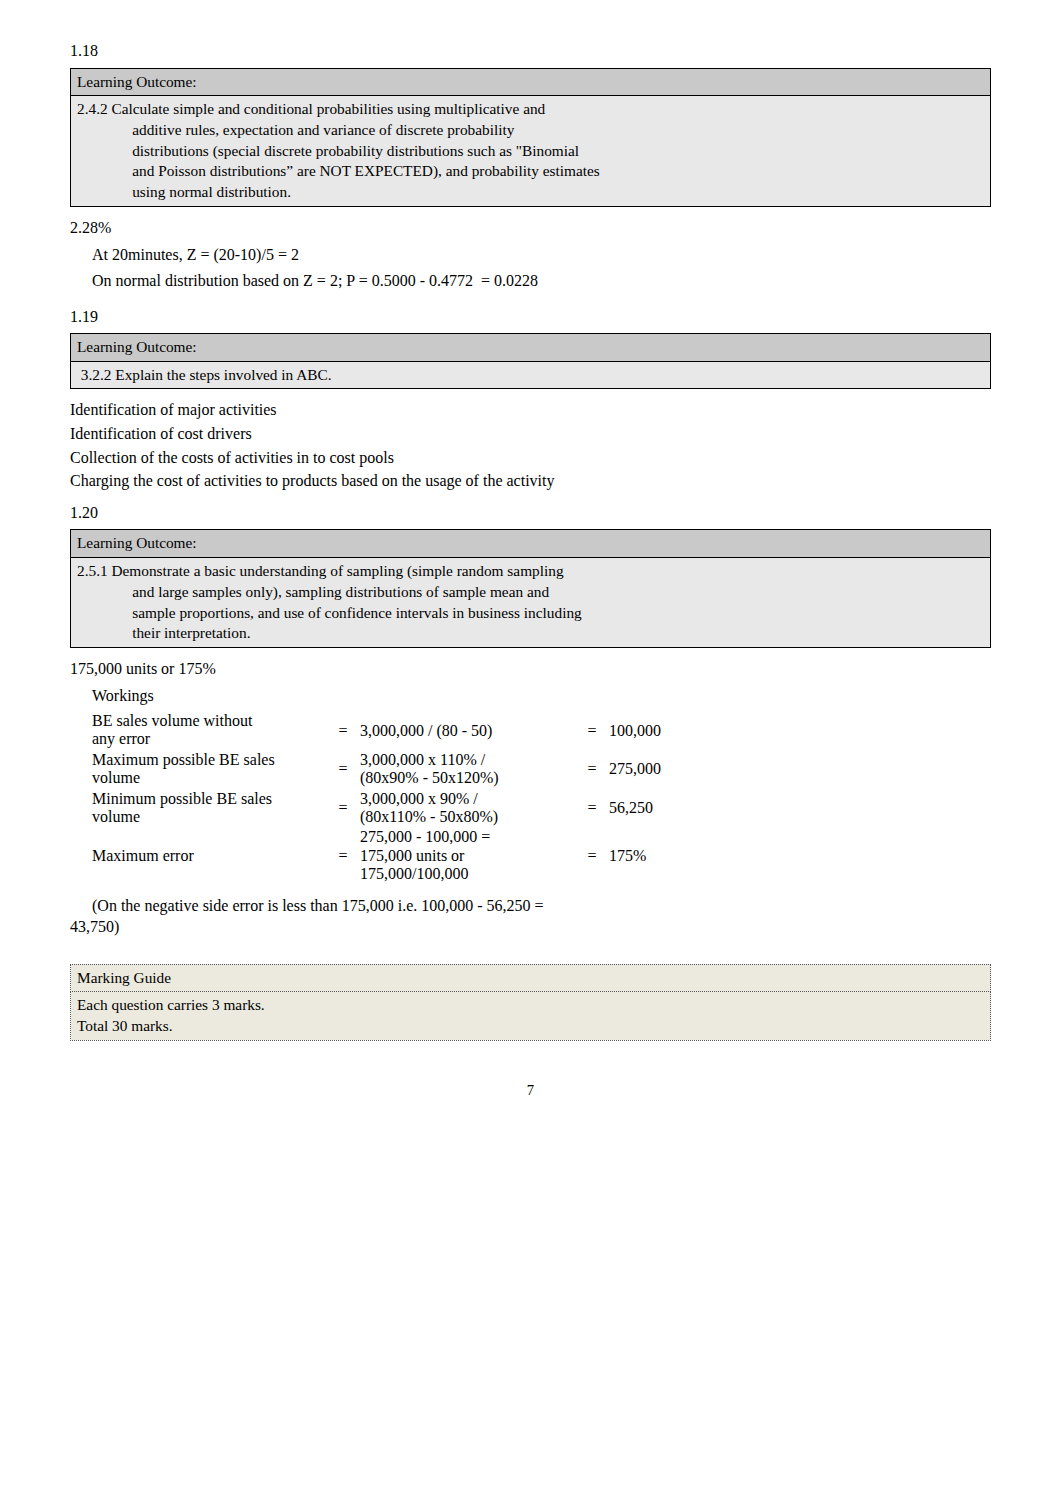1.18
| Learning Outcome: |
| 2.4.2 Calculate simple and conditional probabilities using multiplicative and additive rules, expectation and variance of discrete probability distributions (special discrete probability distributions such as "Binomial and Poisson distributions” are NOT EXPECTED), and probability estimates using normal distribution. |
2.28%
At 20minutes, Z = (20-10)/5 = 2
On normal distribution based on Z = 2; P = 0.5000 - 0.4772 = 0.0228
1.19
| Learning Outcome: |
| 3.2.2 Explain the steps involved in ABC. |
Identification of major activities
Identification of cost drivers
Collection of the costs of activities in to cost pools
Charging the cost of activities to products based on the usage of the activity
1.20
| Learning Outcome: |
| 2.5.1 Demonstrate a basic understanding of sampling (simple random sampling and large samples only), sampling distributions of sample mean and sample proportions, and use of confidence intervals in business including their interpretation. |
175,000 units or 175%
Workings
| BE sales volume without any error | = | 3,000,000 / (80 - 50) | = | 100,000 |
| Maximum possible BE sales volume | = | 3,000,000 x 110% / (80x90% - 50x120%) | = | 275,000 |
| Minimum possible BE sales volume | = | 3,000,000 x 90% / (80x110% - 50x80%) | = | 56,250 |
| Maximum error | = | 275,000 - 100,000 = 175,000 units or 175,000/100,000 | = | 175% |
(On the negative side error is less than 175,000 i.e. 100,000 - 56,250 =
43,750)
| Marking Guide |
| Each question carries 3 marks. Total 30 marks. |
7